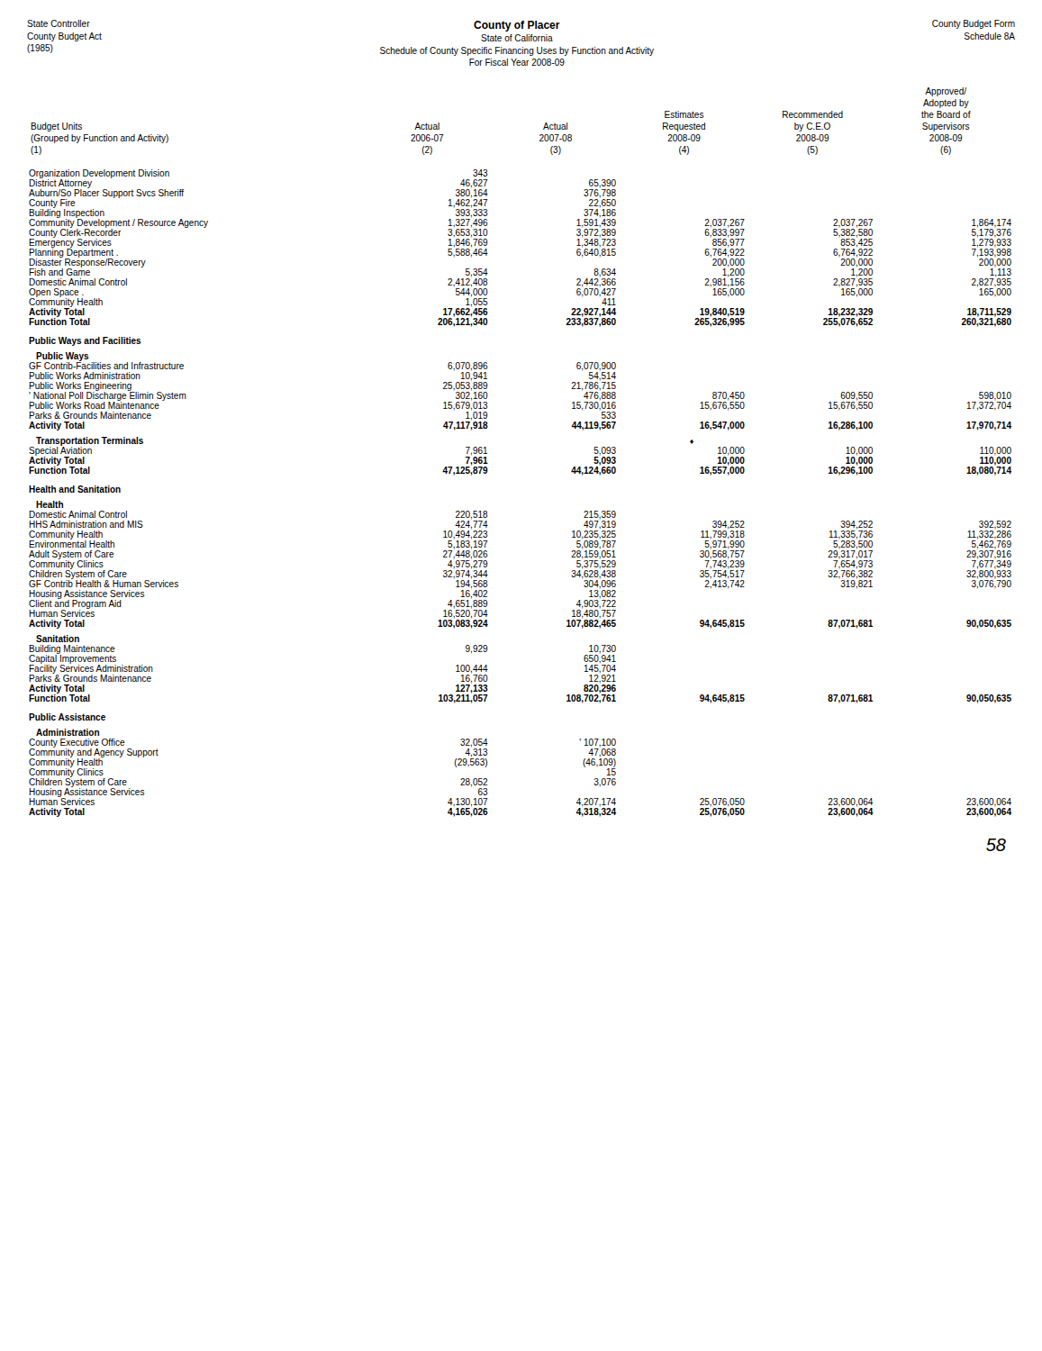State Controller
County Budget Act
(1985)
County of Placer
State of California
Schedule of County Specific Financing Uses by Function and Activity
For Fiscal Year 2008-09
County Budget Form
Schedule 8A
| Budget Units (Grouped by Function and Activity) (1) | Actual 2006-07 (2) | Actual 2007-08 (3) | Estimates Requested 2008-09 (4) | Recommended by C.E.O 2008-09 (5) | Approved/ Adopted by the Board of Supervisors 2008-09 (6) |
| --- | --- | --- | --- | --- | --- |
| Organization Development Division | 343 | | | | |
| District Attorney | 46,627 | 65,390 | | | |
| Auburn/So Placer Support Svcs Sheriff | 380,164 | 376,798 | | | |
| County Fire | 1,462,247 | 22,650 | | | |
| Building Inspection | 393,333 | 374,186 | | | |
| Community Development / Resource Agency | 1,327,496 | 1,591,439 | 2,037,267 | 2,037,267 | 1,864,174 |
| County Clerk-Recorder | 3,653,310 | 3,972,389 | 6,833,997 | 5,382,580 | 5,179,376 |
| Emergency Services | 1,846,769 | 1,348,723 | 856,977 | 853,425 | 1,279,933 |
| Planning Department . | 5,588,464 | 6,640,815 | 6,764,922 | 6,764,922 | 7,193,998 |
| Disaster Response/Recovery | | | 200,000 | 200,000 | 200,000 |
| Fish and Game | 5,354 | 8,634 | 1,200 | 1,200 | 1,113 |
| Domestic Animal Control | 2,412,408 | 2,442,366 | 2,981,156 | 2,827,935 | 2,827,935 |
| Open Space . | 544,000 | 6,070,427 | 165,000 | 165,000 | 165,000 |
| Community Health | 1,055 | 411 | | | |
| Activity Total | 17,662,456 | 22,927,144 | 19,840,519 | 18,232,329 | 18,711,529 |
| Function Total | 206,121,340 | 233,837,860 | 265,326,995 | 255,076,652 | 260,321,680 |
| Public Ways and Facilities | |
| Public Ways | |
| GF Contrib-Facilities and Infrastructure | 6,070,896 | 6,070,900 | | | |
| Public Works Administration | 10,941 | 54,514 | | | |
| Public Works Engineering | 25,053,889 | 21,786,715 | | | |
| ' National Poll Discharge Elimin System | 302,160 | 476,888 | 870,450 | 609,550 | 598,010 |
| Public Works Road Maintenance | 15,679,013 | 15,730,016 | 15,676,550 | 15,676,550 | 17,372,704 |
| Parks & Grounds Maintenance | 1,019 | 533 | | | |
| Activity Total | 47,117,918 | 44,119,567 | 16,547,000 | 16,286,100 | 17,970,714 |
| Transportation Terminals | ♦ |
| Special Aviation | 7,961 | 5,093 | 10,000 | 10,000 | 110,000 |
| Activity Total | 7,961 | 5,093 | 10,000 | 10,000 | 110,000 |
| Function Total | 47,125,879 | 44,124,660 | 16,557,000 | 16,296,100 | 18,080,714 |
| Health and Sanitation | |
| Health | |
| Domestic Animal Control | 220,518 | 215,359 | | | |
| HHS Administration and MIS | 424,774 | 497,319 | 394,252 | 394,252 | 392,592 |
| Community Health | 10,494,223 | 10,235,325 | 11,799,318 | 11,335,736 | 11,332,286 |
| Environmental Health | 5,183,197 | 5,089,787 | 5,971,990 | 5,283,500 | 5,462,769 |
| Adult System of Care | 27,448,026 | 28,159,051 | 30,568,757 | 29,317,017 | 29,307,916 |
| Community Clinics | 4,975,279 | 5,375,529 | 7,743,239 | 7,654,973 | 7,677,349 |
| Children System of Care | 32,974,344 | 34,628,438 | 35,754,517 | 32,766,382 | 32,800,933 |
| GF Contrib Health & Human Services | 194,568 | 304,096 | 2,413,742 | 319,821 | 3,076,790 |
| Housing Assistance Services | 16,402 | 13,082 | | | |
| Client and Program Aid | 4,651,889 | 4,903,722 | | | |
| Human Services | 16,520,704 | 18,480,757 | | | |
| Activity Total | 103,083,924 | 107,882,465 | 94,645,815 | 87,071,681 | 90,050,635 |
| Sanitation | |
| Building Maintenance | 9,929 | 10,730 | | | |
| Capital Improvements | | 650,941 | | | |
| Facility Services Administration | 100,444 | 145,704 | | | |
| Parks & Grounds Maintenance | 16,760 | 12,921 | | | |
| Activity Total | 127,133 | 820,296 | | | |
| Function Total | 103,211,057 | 108,702,761 | 94,645,815 | 87,071,681 | 90,050,635 |
| Public Assistance | |
| Administration | |
| County Executive Office | 32,054 | ' 107,100 | | | |
| Community and Agency Support | 4,313 | 47,068 | | | |
| Community Health | (29,563) | (46,109) | | | |
| Community Clinics | | 15 | | | |
| Children System of Care | 28,052 | 3,076 | | | |
| Housing Assistance Services | 63 | | | | |
| Human Services | 4,130,107 | 4,207,174 | 25,076,050 | 23,600,064 | 23,600,064 |
| Activity Total | 4,165,026 | 4,318,324 | 25,076,050 | 23,600,064 | 23,600,064 |
58